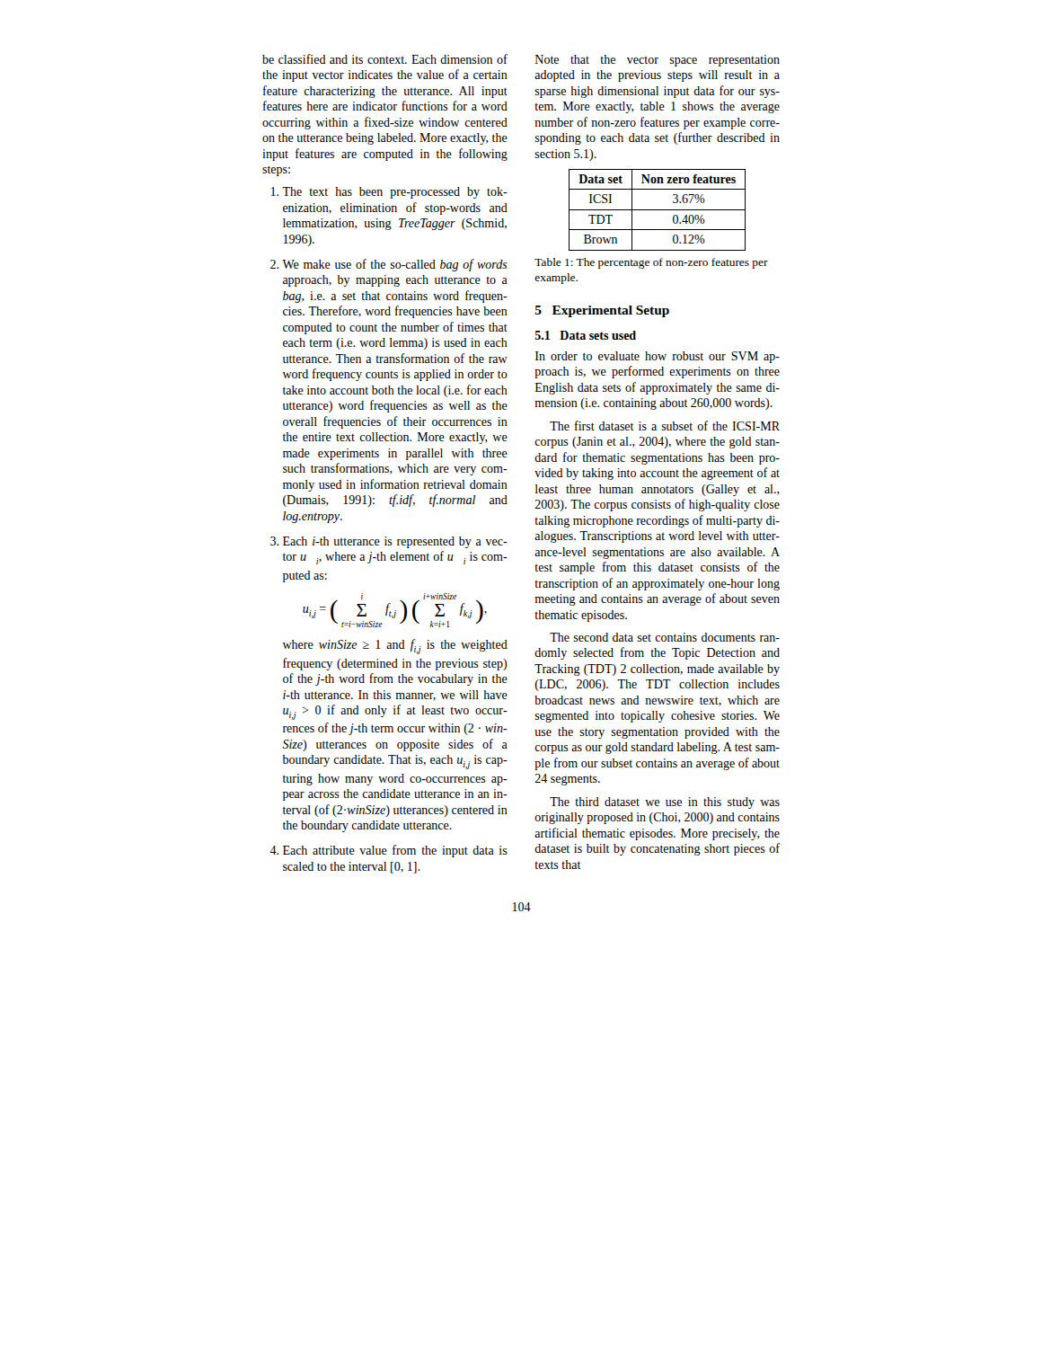be classified and its context. Each dimension of the input vector indicates the value of a certain feature characterizing the utterance. All input features here are indicator functions for a word occurring within a fixed-size window centered on the utterance being labeled. More exactly, the input features are computed in the following steps:
The text has been pre-processed by tokenization, elimination of stop-words and lemmatization, using TreeTagger (Schmid, 1996).
We make use of the so-called bag of words approach, by mapping each utterance to a bag, i.e. a set that contains word frequencies. Therefore, word frequencies have been computed to count the number of times that each term (i.e. word lemma) is used in each utterance. Then a transformation of the raw word frequency counts is applied in order to take into account both the local (i.e. for each utterance) word frequencies as well as the overall frequencies of their occurrences in the entire text collection. More exactly, we made experiments in parallel with three such transformations, which are very commonly used in information retrieval domain (Dumais, 1991): tf.idf, tf.normal and log.entropy.
Each i-th utterance is represented by a vector u⃗i, where a j-th element of u⃗i is computed as:
ui,j = ( i Σ t=i−winSize ft,j ) ( i+winSize Σ k=i+1 fk,j ),
where winSize ≥ 1 and fi,j is the weighted frequency (determined in the previous step) of the j-th word from the vocabulary in the i-th utterance. In this manner, we will have ui,j > 0 if and only if at least two occurrences of the j-th term occur within (2 · winSize) utterances on opposite sides of a boundary candidate. That is, each ui,j is capturing how many word co-occurrences appear across the candidate utterance in an interval (of (2·winSize) utterances) centered in the boundary candidate utterance.
Each attribute value from the input data is scaled to the interval [0, 1].
Note that the vector space representation adopted in the previous steps will result in a sparse high dimensional input data for our system. More exactly, table 1 shows the average number of non-zero features per example corresponding to each data set (further described in section 5.1).
| Data set | Non zero features |
| --- | --- |
| ICSI | 3.67% |
| TDT | 0.40% |
| Brown | 0.12% |
Table 1: The percentage of non-zero features per example.
5 Experimental Setup
5.1 Data sets used
In order to evaluate how robust our SVM approach is, we performed experiments on three English data sets of approximately the same dimension (i.e. containing about 260,000 words).
The first dataset is a subset of the ICSI-MR corpus (Janin et al., 2004), where the gold standard for thematic segmentations has been provided by taking into account the agreement of at least three human annotators (Galley et al., 2003). The corpus consists of high-quality close talking microphone recordings of multi-party dialogues. Transcriptions at word level with utterance-level segmentations are also available. A test sample from this dataset consists of the transcription of an approximately one-hour long meeting and contains an average of about seven thematic episodes.
The second data set contains documents randomly selected from the Topic Detection and Tracking (TDT) 2 collection, made available by (LDC, 2006). The TDT collection includes broadcast news and newswire text, which are segmented into topically cohesive stories. We use the story segmentation provided with the corpus as our gold standard labeling. A test sample from our subset contains an average of about 24 segments.
The third dataset we use in this study was originally proposed in (Choi, 2000) and contains artificial thematic episodes. More precisely, the dataset is built by concatenating short pieces of texts that
104